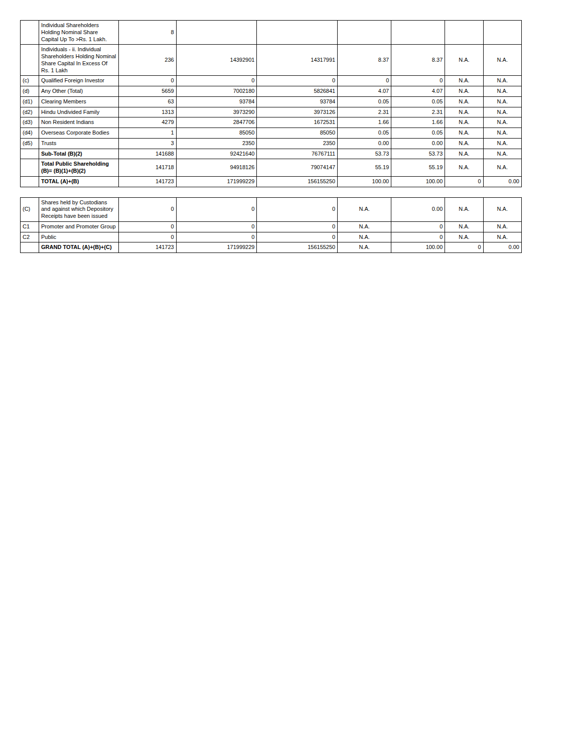| | Individual Shareholders Holding Nominal Share Capital Up To >Rs. 1 Lakh. | 8 | | | | | | |
| | Individuals - ii. Individual Shareholders Holding Nominal Share Capital In Excess Of Rs. 1 Lakh | 236 | 14392901 | 14317991 | 8.37 | 8.37 | N.A. | N.A. |
| (c) | Qualified Foreign Investor | 0 | 0 | 0 | 0 | 0 | N.A. | N.A. |
| (d) | Any Other (Total) | 5659 | 7002180 | 5826841 | 4.07 | 4.07 | N.A. | N.A. |
| (d1) | Clearing Members | 63 | 93784 | 93784 | 0.05 | 0.05 | N.A. | N.A. |
| (d2) | Hindu Undivided Family | 1313 | 3973290 | 3973126 | 2.31 | 2.31 | N.A. | N.A. |
| (d3) | Non Resident Indians | 4279 | 2847706 | 1672531 | 1.66 | 1.66 | N.A. | N.A. |
| (d4) | Overseas Corporate Bodies | 1 | 85050 | 85050 | 0.05 | 0.05 | N.A. | N.A. |
| (d5) | Trusts | 3 | 2350 | 2350 | 0.00 | 0.00 | N.A. | N.A. |
| | Sub-Total (B)(2) | 141688 | 92421640 | 76767111 | 53.73 | 53.73 | N.A. | N.A. |
| | Total Public Shareholding (B)= (B)(1)+(B)(2) | 141718 | 94918126 | 79074147 | 55.19 | 55.19 | N.A. | N.A. |
| | TOTAL (A)+(B) | 141723 | 171999229 | 156155250 | 100.00 | 100.00 | 0 | 0.00 |
| (C) | Shares held by Custodians and against which Depository Receipts have been issued | 0 | 0 | 0 | N.A. | 0.00 | N.A. | N.A. |
| C1 | Promoter and Promoter Group | 0 | 0 | 0 | N.A. | 0 | N.A. | N.A. |
| C2 | Public | 0 | 0 | 0 | N.A. | 0 | N.A. | N.A. |
| | GRAND TOTAL (A)+(B)+(C) | 141723 | 171999229 | 156155250 | N.A. | 100.00 | 0 | 0.00 |